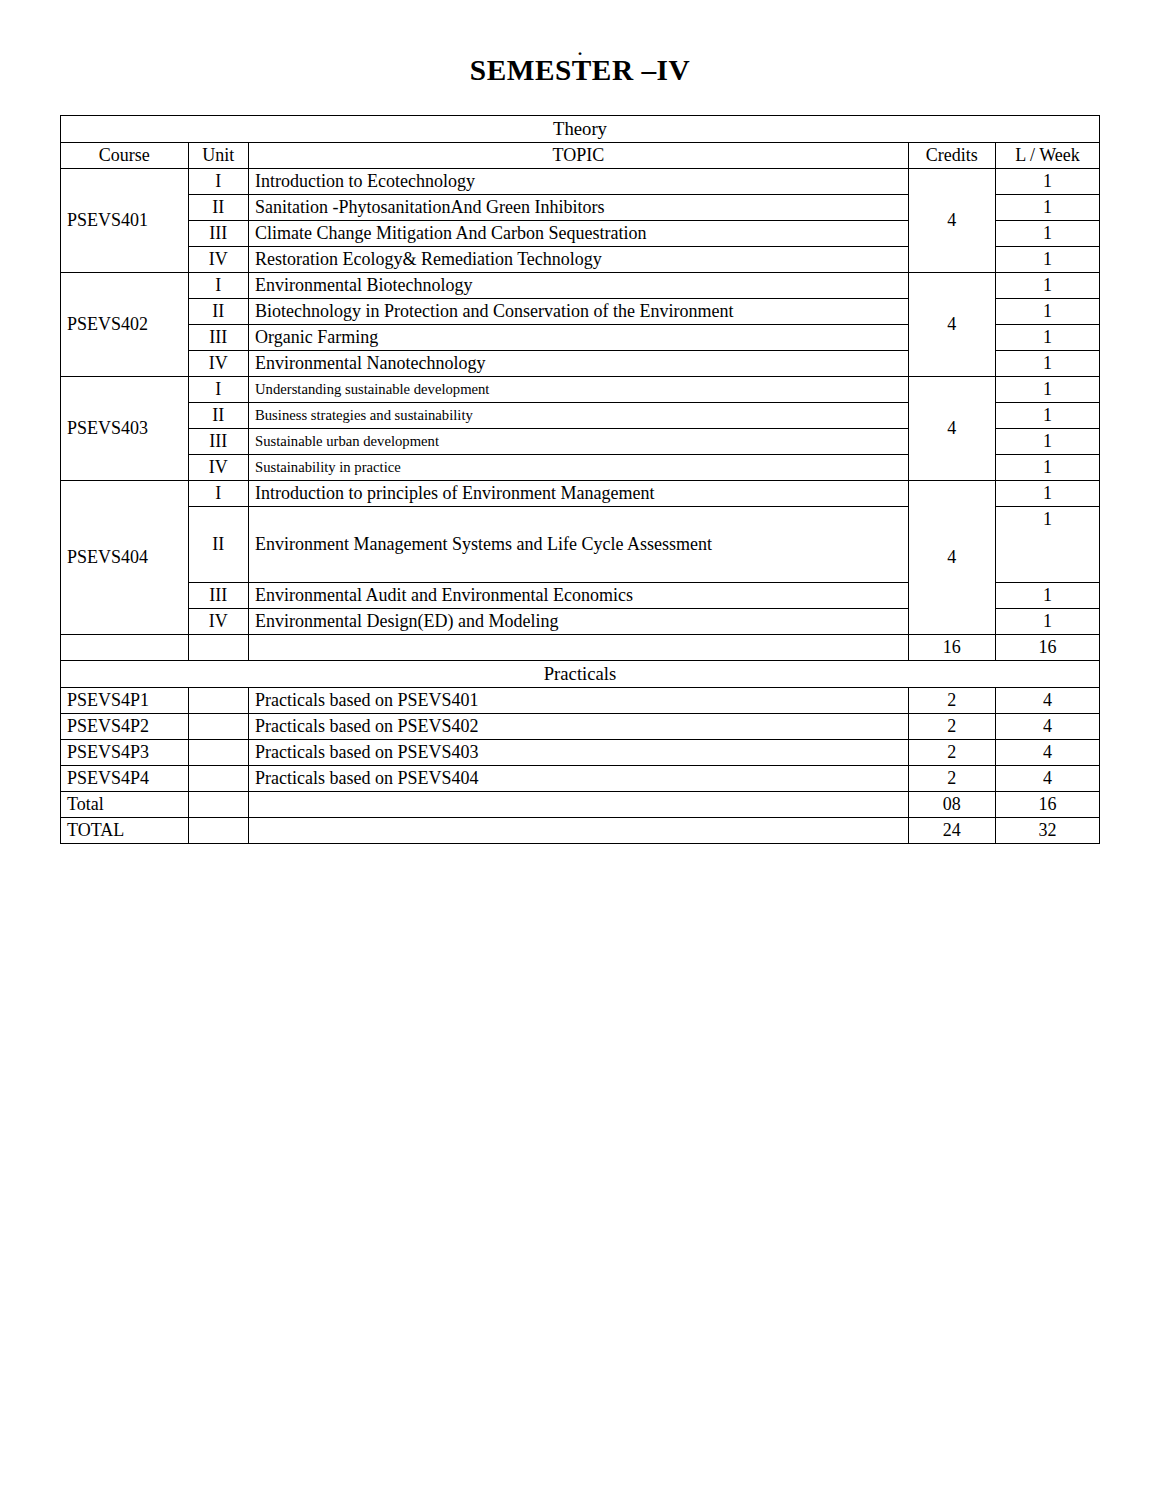.
SEMESTER –IV
| Theory |
| Course | Unit | TOPIC | Credits | L / Week |
| PSEVS401 | I | Introduction to Ecotechnology | 4 | 1 |
| II | Sanitation -PhytosanitationAnd Green Inhibitors | 1 |
| III | Climate Change Mitigation And Carbon Sequestration | 1 |
| IV | Restoration Ecology& Remediation Technology | 1 |
| PSEVS402 | I | Environmental Biotechnology | 4 | 1 |
| II | Biotechnology in Protection and Conservation of the Environment | 1 |
| III | Organic Farming | 1 |
| IV | Environmental Nanotechnology | 1 |
| PSEVS403 | I | Understanding sustainable development | 4 | 1 |
| II | Business strategies and sustainability | 1 |
| III | Sustainable urban development | 1 |
| IV | Sustainability in practice | 1 |
| PSEVS404 | I | Introduction to principles of Environment Management | 4 | 1 |
| II | Environment Management Systems and Life Cycle Assessment | 1 |
| III | Environmental Audit and Environmental Economics | 1 |
| IV | Environmental Design(ED) and Modeling | 1 |
| | | | 16 | 16 |
| Practicals |
| PSEVS4P1 | | Practicals based on PSEVS401 | 2 | 4 |
| PSEVS4P2 | | Practicals based on PSEVS402 | 2 | 4 |
| PSEVS4P3 | | Practicals based on PSEVS403 | 2 | 4 |
| PSEVS4P4 | | Practicals based on PSEVS404 | 2 | 4 |
| Total | | | 08 | 16 |
| TOTAL | | | 24 | 32 |